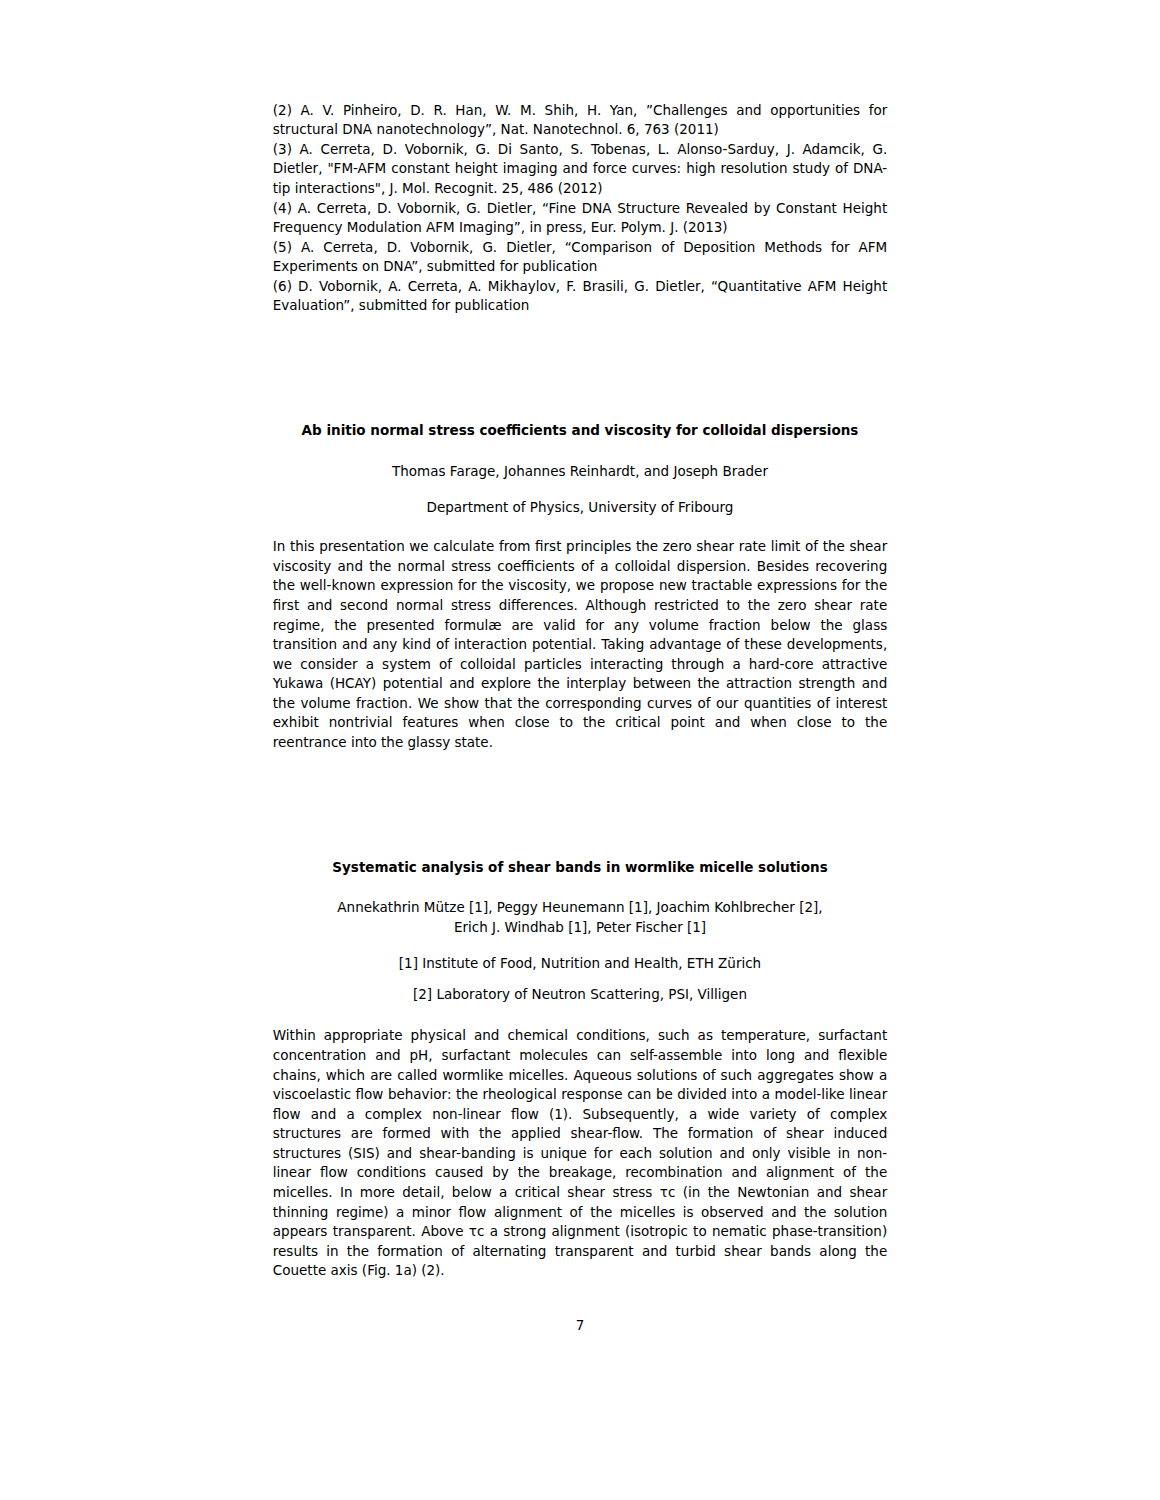(2) A. V. Pinheiro, D. R. Han, W. M. Shih, H. Yan, ”Challenges and opportunities for structural DNA nanotechnology”, Nat. Nanotechnol. 6, 763 (2011)
(3) A. Cerreta, D. Vobornik, G. Di Santo, S. Tobenas, L. Alonso-Sarduy, J. Adamcik, G. Dietler, "FM-AFM constant height imaging and force curves: high resolution study of DNA-tip interactions", J. Mol. Recognit. 25, 486 (2012)
(4) A. Cerreta, D. Vobornik, G. Dietler, “Fine DNA Structure Revealed by Constant Height Frequency Modulation AFM Imaging”, in press, Eur. Polym. J. (2013)
(5) A. Cerreta, D. Vobornik, G. Dietler, “Comparison of Deposition Methods for AFM Experiments on DNA”, submitted for publication
(6) D. Vobornik, A. Cerreta, A. Mikhaylov, F. Brasili, G. Dietler, “Quantitative AFM Height Evaluation”, submitted for publication
Ab initio normal stress coefficients and viscosity for colloidal dispersions
Thomas Farage, Johannes Reinhardt, and Joseph Brader
Department of Physics, University of Fribourg
In this presentation we calculate from first principles the zero shear rate limit of the shear viscosity and the normal stress coefficients of a colloidal dispersion. Besides recovering the well-known expression for the viscosity, we propose new tractable expressions for the first and second normal stress differences. Although restricted to the zero shear rate regime, the presented formulæ are valid for any volume fraction below the glass transition and any kind of interaction potential. Taking advantage of these developments, we consider a system of colloidal particles interacting through a hard-core attractive Yukawa (HCAY) potential and explore the interplay between the attraction strength and the volume fraction. We show that the corresponding curves of our quantities of interest exhibit nontrivial features when close to the critical point and when close to the reentrance into the glassy state.
Systematic analysis of shear bands in wormlike micelle solutions
Annekathrin Mütze [1], Peggy Heunemann [1], Joachim Kohlbrecher [2],
Erich J. Windhab [1], Peter Fischer [1]
[1] Institute of Food, Nutrition and Health, ETH Zürich
[2] Laboratory of Neutron Scattering, PSI, Villigen
Within appropriate physical and chemical conditions, such as temperature, surfactant concentration and pH, surfactant molecules can self-assemble into long and flexible chains, which are called wormlike micelles. Aqueous solutions of such aggregates show a viscoelastic flow behavior: the rheological response can be divided into a model-like linear flow and a complex non-linear flow (1). Subsequently, a wide variety of complex structures are formed with the applied shear-flow. The formation of shear induced structures (SIS) and shear-banding is unique for each solution and only visible in non-linear flow conditions caused by the breakage, recombination and alignment of the micelles. In more detail, below a critical shear stress τc (in the Newtonian and shear thinning regime) a minor flow alignment of the micelles is observed and the solution appears transparent. Above τc a strong alignment (isotropic to nematic phase-transition) results in the formation of alternating transparent and turbid shear bands along the Couette axis (Fig. 1a) (2).
7